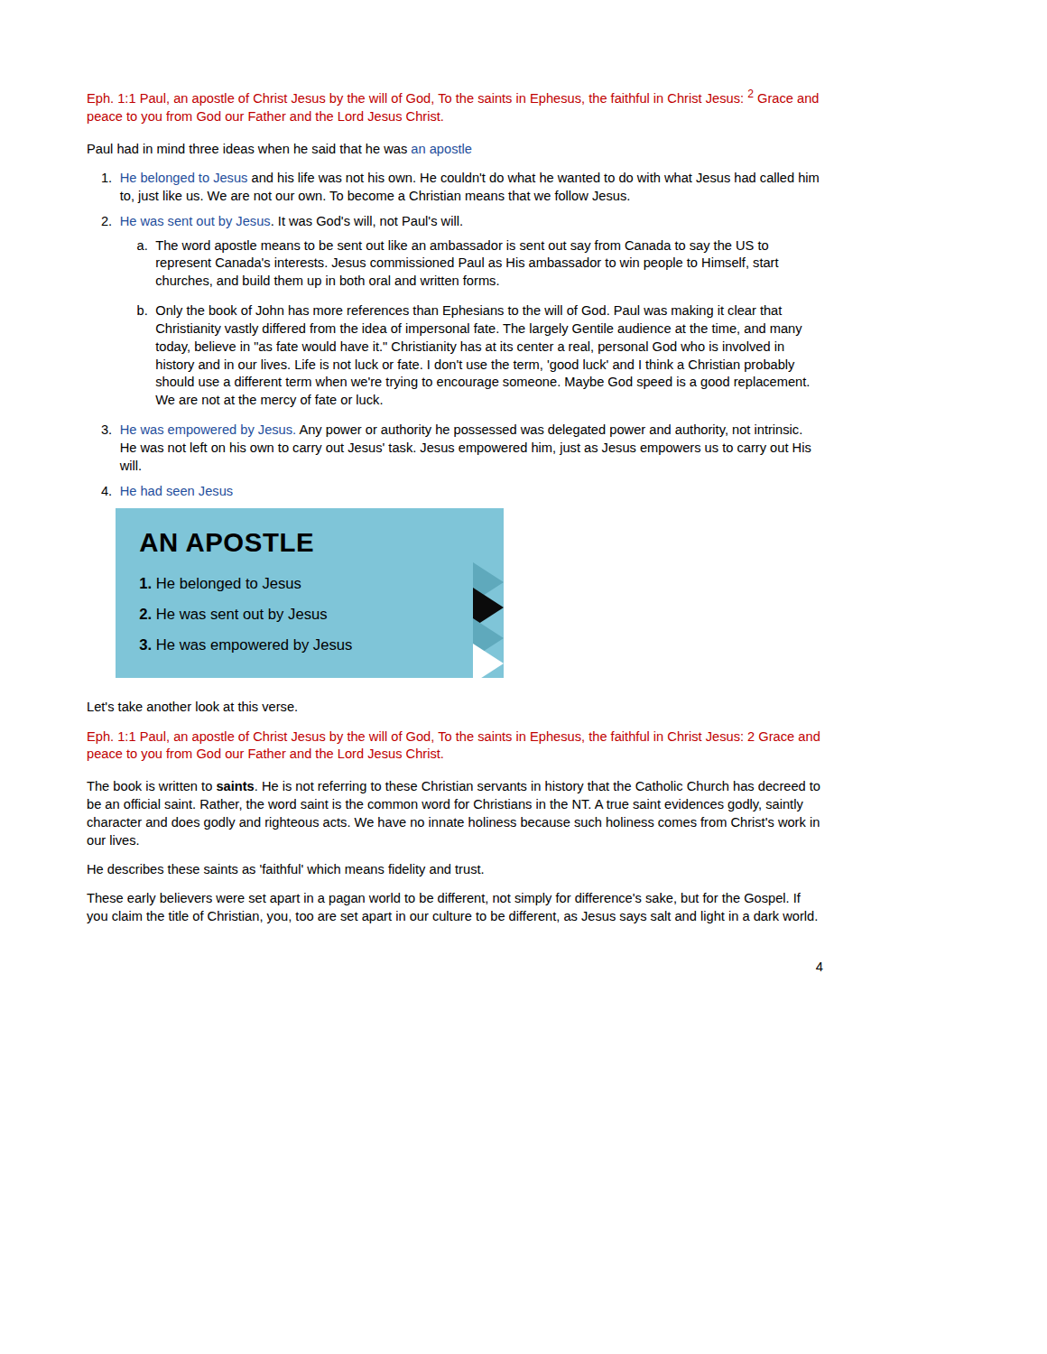Eph. 1:1 Paul, an apostle of Christ Jesus by the will of God, To the saints in Ephesus, the faithful in Christ Jesus: 2 Grace and peace to you from God our Father and the Lord Jesus Christ.
Paul had in mind three ideas when he said that he was an apostle
He belonged to Jesus and his life was not his own. He couldn't do what he wanted to do with what Jesus had called him to, just like us. We are not our own. To become a Christian means that we follow Jesus.
He was sent out by Jesus. It was God's will, not Paul's will.
The word apostle means to be sent out like an ambassador is sent out say from Canada to say the US to represent Canada's interests. Jesus commissioned Paul as His ambassador to win people to Himself, start churches, and build them up in both oral and written forms.
Only the book of John has more references than Ephesians to the will of God. Paul was making it clear that Christianity vastly differed from the idea of impersonal fate. The largely Gentile audience at the time, and many today, believe in "as fate would have it." Christianity has at its center a real, personal God who is involved in history and in our lives. Life is not luck or fate. I don't use the term, 'good luck' and I think a Christian probably should use a different term when we're trying to encourage someone. Maybe God speed is a good replacement. We are not at the mercy of fate or luck.
He was empowered by Jesus. Any power or authority he possessed was delegated power and authority, not intrinsic. He was not left on his own to carry out Jesus' task. Jesus empowered him, just as Jesus empowers us to carry out His will.
He had seen Jesus
AN APOSTLE
1. He belonged to Jesus
2. He was sent out by Jesus
3. He was empowered by Jesus
Let's take another look at this verse.
Eph. 1:1 Paul, an apostle of Christ Jesus by the will of God, To the saints in Ephesus, the faithful in Christ Jesus: 2 Grace and peace to you from God our Father and the Lord Jesus Christ.
The book is written to saints. He is not referring to these Christian servants in history that the Catholic Church has decreed to be an official saint. Rather, the word saint is the common word for Christians in the NT. A true saint evidences godly, saintly character and does godly and righteous acts. We have no innate holiness because such holiness comes from Christ's work in our lives.
He describes these saints as 'faithful' which means fidelity and trust.
These early believers were set apart in a pagan world to be different, not simply for difference's sake, but for the Gospel. If you claim the title of Christian, you, too are set apart in our culture to be different, as Jesus says salt and light in a dark world.
4